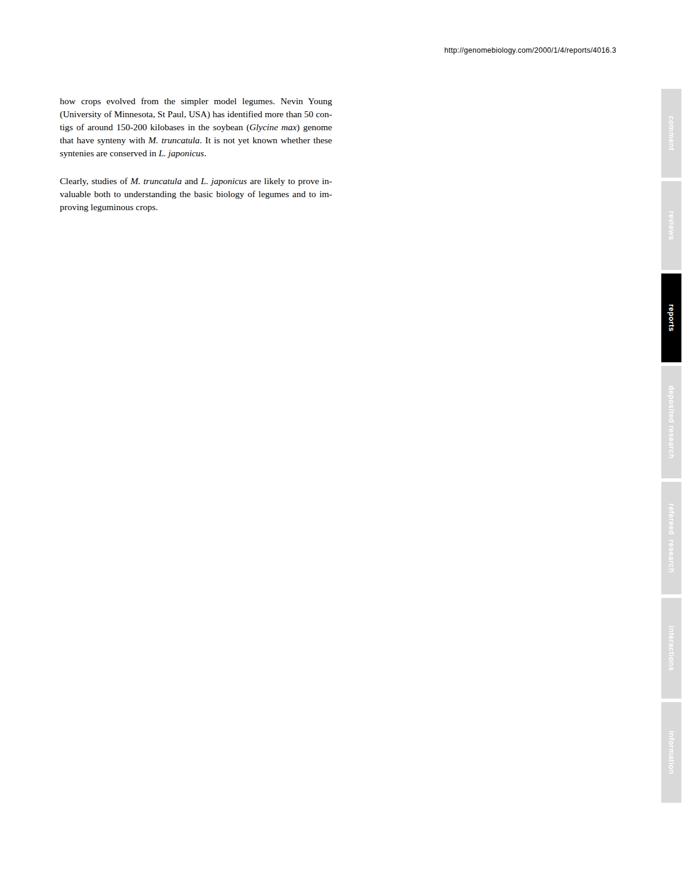http://genomebiology.com/2000/1/4/reports/4016.3
how crops evolved from the simpler model legumes. Nevin Young (University of Minnesota, St Paul, USA) has identified more than 50 contigs of around 150-200 kilobases in the soybean (Glycine max) genome that have synteny with M. truncatula. It is not yet known whether these syntenies are conserved in L. japonicus.
Clearly, studies of M. truncatula and L. japonicus are likely to prove invaluable both to understanding the basic biology of legumes and to improving leguminous crops.
comment
reviews
reports
deposited research
refereed research
interactions
information